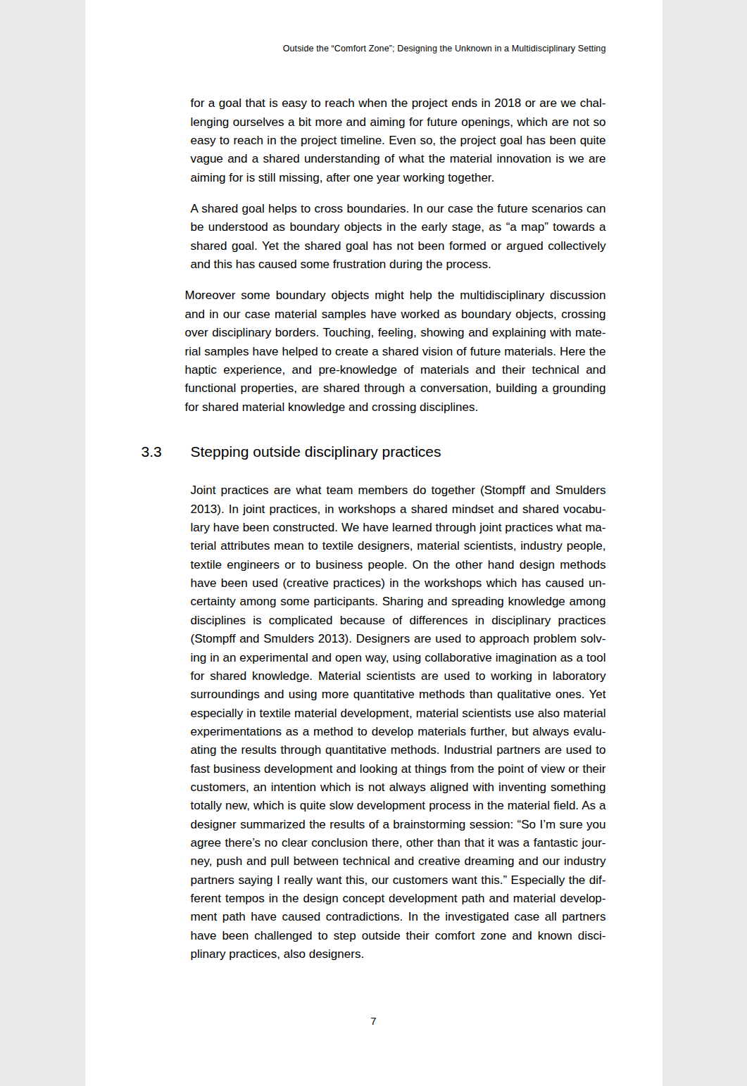Outside the “Comfort Zone”; Designing the Unknown in a Multidisciplinary Setting
for a goal that is easy to reach when the project ends in 2018 or are we challenging ourselves a bit more and aiming for future openings, which are not so easy to reach in the project timeline. Even so, the project goal has been quite vague and a shared understanding of what the material innovation is we are aiming for is still missing, after one year working together.
A shared goal helps to cross boundaries. In our case the future scenarios can be understood as boundary objects in the early stage, as “a map” towards a shared goal. Yet the shared goal has not been formed or argued collectively and this has caused some frustration during the process.
Moreover some boundary objects might help the multidisciplinary discussion and in our case material samples have worked as boundary objects, crossing over disciplinary borders. Touching, feeling, showing and explaining with material samples have helped to create a shared vision of future materials. Here the haptic experience, and pre-knowledge of materials and their technical and functional properties, are shared through a conversation, building a grounding for shared material knowledge and crossing disciplines.
3.3 Stepping outside disciplinary practices
Joint practices are what team members do together (Stompff and Smulders 2013). In joint practices, in workshops a shared mindset and shared vocabulary have been constructed. We have learned through joint practices what material attributes mean to textile designers, material scientists, industry people, textile engineers or to business people. On the other hand design methods have been used (creative practices) in the workshops which has caused uncertainty among some participants. Sharing and spreading knowledge among disciplines is complicated because of differences in disciplinary practices (Stompff and Smulders 2013). Designers are used to approach problem solving in an experimental and open way, using collaborative imagination as a tool for shared knowledge. Material scientists are used to working in laboratory surroundings and using more quantitative methods than qualitative ones. Yet especially in textile material development, material scientists use also material experimentations as a method to develop materials further, but always evaluating the results through quantitative methods. Industrial partners are used to fast business development and looking at things from the point of view or their customers, an intention which is not always aligned with inventing something totally new, which is quite slow development process in the material field. As a designer summarized the results of a brainstorming session: “So I’m sure you agree there’s no clear conclusion there, other than that it was a fantastic journey, push and pull between technical and creative dreaming and our industry partners saying I really want this, our customers want this.” Especially the different tempos in the design concept development path and material development path have caused contradictions. In the investigated case all partners have been challenged to step outside their comfort zone and known disciplinary practices, also designers.
7